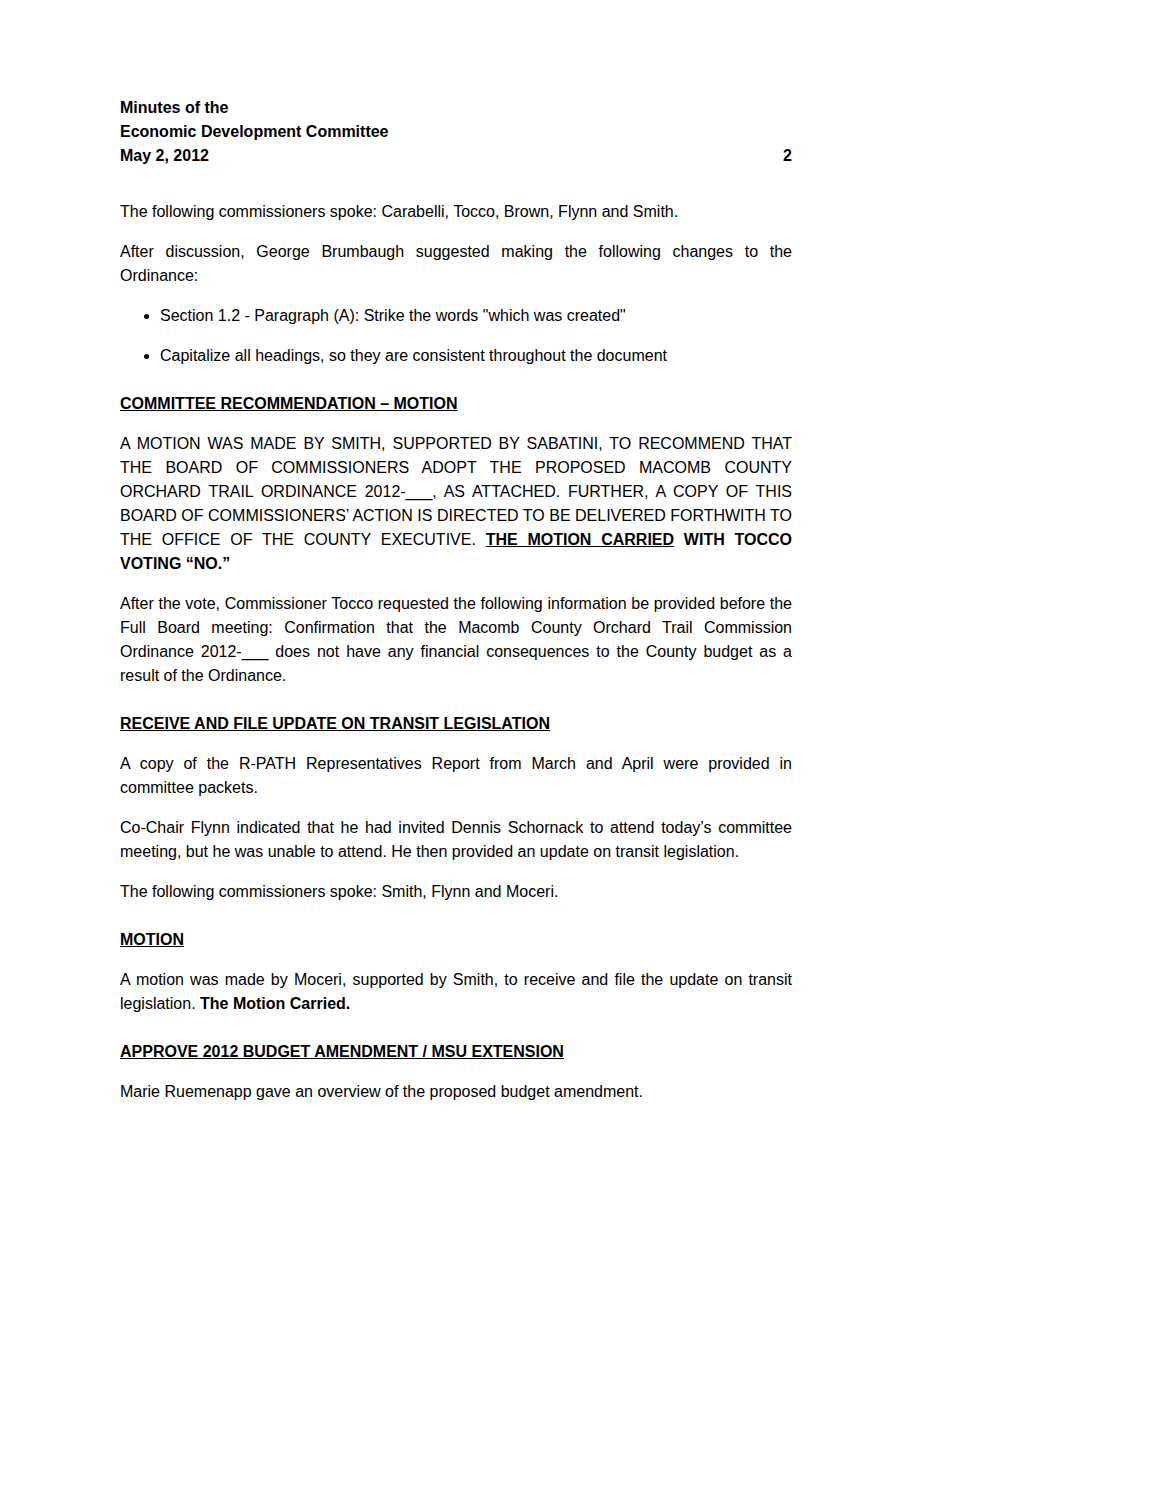Minutes of the
Economic Development Committee
May 2, 2012 2
The following commissioners spoke: Carabelli, Tocco, Brown, Flynn and Smith.
After discussion, George Brumbaugh suggested making the following changes to the Ordinance:
Section 1.2 - Paragraph (A): Strike the words "which was created"
Capitalize all headings, so they are consistent throughout the document
COMMITTEE RECOMMENDATION – MOTION
A MOTION WAS MADE BY SMITH, SUPPORTED BY SABATINI, TO RECOMMEND THAT THE BOARD OF COMMISSIONERS ADOPT THE PROPOSED MACOMB COUNTY ORCHARD TRAIL ORDINANCE 2012-___, AS ATTACHED. FURTHER, A COPY OF THIS BOARD OF COMMISSIONERS’ ACTION IS DIRECTED TO BE DELIVERED FORTHWITH TO THE OFFICE OF THE COUNTY EXECUTIVE. THE MOTION CARRIED WITH TOCCO VOTING “NO.”
After the vote, Commissioner Tocco requested the following information be provided before the Full Board meeting: Confirmation that the Macomb County Orchard Trail Commission Ordinance 2012-___ does not have any financial consequences to the County budget as a result of the Ordinance.
RECEIVE AND FILE UPDATE ON TRANSIT LEGISLATION
A copy of the R-PATH Representatives Report from March and April were provided in committee packets.
Co-Chair Flynn indicated that he had invited Dennis Schornack to attend today’s committee meeting, but he was unable to attend. He then provided an update on transit legislation.
The following commissioners spoke: Smith, Flynn and Moceri.
MOTION
A motion was made by Moceri, supported by Smith, to receive and file the update on transit legislation. The Motion Carried.
APPROVE 2012 BUDGET AMENDMENT / MSU EXTENSION
Marie Ruemenapp gave an overview of the proposed budget amendment.